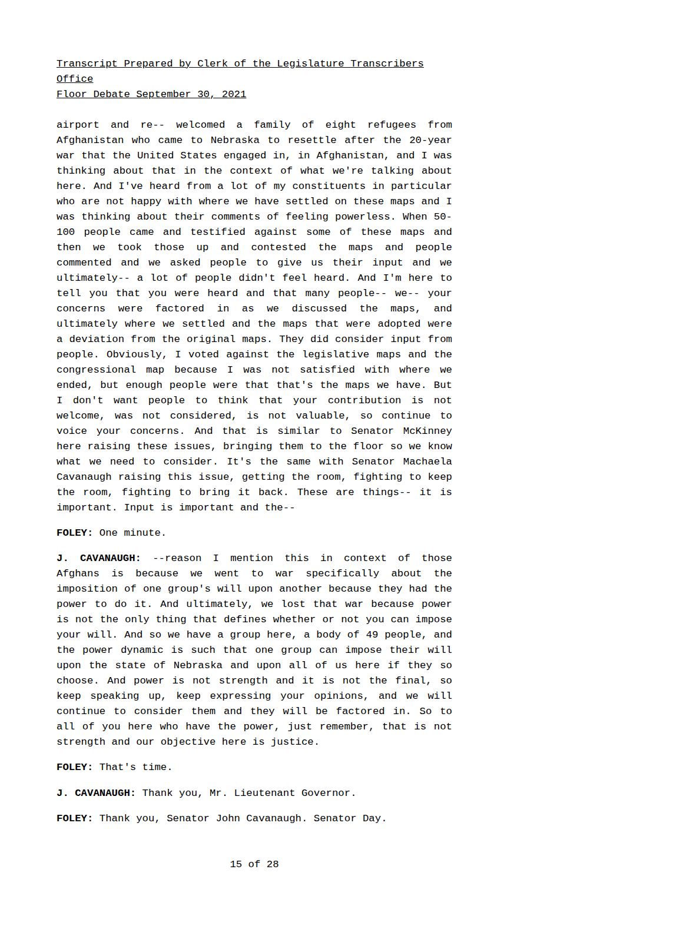Transcript Prepared by Clerk of the Legislature Transcribers Office
Floor Debate September 30, 2021
airport and re-- welcomed a family of eight refugees from Afghanistan who came to Nebraska to resettle after the 20-year war that the United States engaged in, in Afghanistan, and I was thinking about that in the context of what we're talking about here. And I've heard from a lot of my constituents in particular who are not happy with where we have settled on these maps and I was thinking about their comments of feeling powerless. When 50-100 people came and testified against some of these maps and then we took those up and contested the maps and people commented and we asked people to give us their input and we ultimately-- a lot of people didn't feel heard. And I'm here to tell you that you were heard and that many people-- we-- your concerns were factored in as we discussed the maps, and ultimately where we settled and the maps that were adopted were a deviation from the original maps. They did consider input from people. Obviously, I voted against the legislative maps and the congressional map because I was not satisfied with where we ended, but enough people were that that's the maps we have. But I don't want people to think that your contribution is not welcome, was not considered, is not valuable, so continue to voice your concerns. And that is similar to Senator McKinney here raising these issues, bringing them to the floor so we know what we need to consider. It's the same with Senator Machaela Cavanaugh raising this issue, getting the room, fighting to keep the room, fighting to bring it back. These are things-- it is important. Input is important and the--
FOLEY: One minute.
J. CAVANAUGH: --reason I mention this in context of those Afghans is because we went to war specifically about the imposition of one group's will upon another because they had the power to do it. And ultimately, we lost that war because power is not the only thing that defines whether or not you can impose your will. And so we have a group here, a body of 49 people, and the power dynamic is such that one group can impose their will upon the state of Nebraska and upon all of us here if they so choose. And power is not strength and it is not the final, so keep speaking up, keep expressing your opinions, and we will continue to consider them and they will be factored in. So to all of you here who have the power, just remember, that is not strength and our objective here is justice.
FOLEY: That's time.
J. CAVANAUGH: Thank you, Mr. Lieutenant Governor.
FOLEY: Thank you, Senator John Cavanaugh. Senator Day.
15 of 28